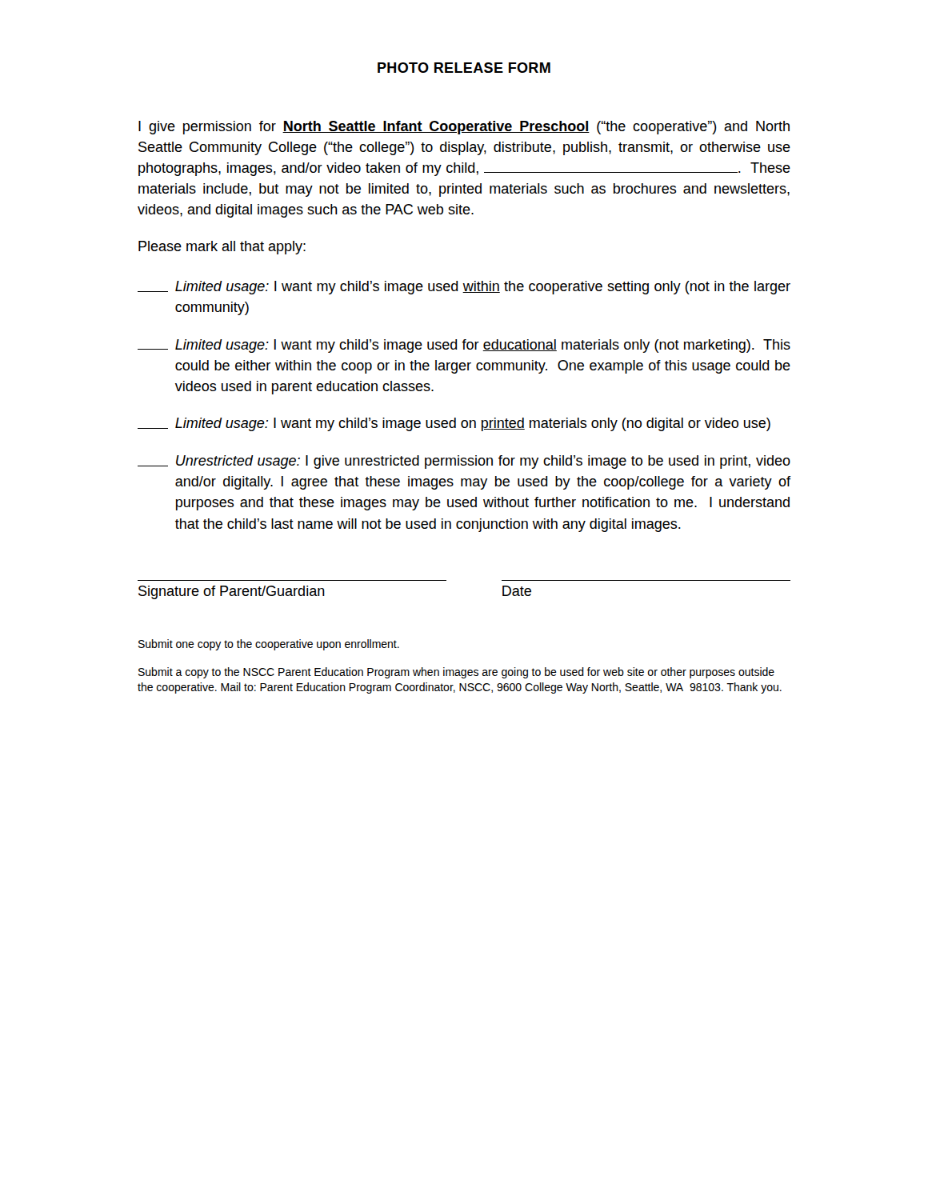PHOTO RELEASE FORM
I give permission for North Seattle Infant Cooperative Preschool (“the cooperative”) and North Seattle Community College (“the college”) to display, distribute, publish, transmit, or otherwise use photographs, images, and/or video taken of my child, . These materials include, but may not be limited to, printed materials such as brochures and newsletters, videos, and digital images such as the PAC web site.
Please mark all that apply:
Limited usage: I want my child’s image used within the cooperative setting only (not in the larger community)
Limited usage: I want my child’s image used for educational materials only (not marketing). This could be either within the coop or in the larger community. One example of this usage could be videos used in parent education classes.
Limited usage: I want my child’s image used on printed materials only (no digital or video use)
Unrestricted usage: I give unrestricted permission for my child’s image to be used in print, video and/or digitally. I agree that these images may be used by the coop/college for a variety of purposes and that these images may be used without further notification to me. I understand that the child’s last name will not be used in conjunction with any digital images.
| Signature of Parent/Guardian | | Date |
Submit one copy to the cooperative upon enrollment.
Submit a copy to the NSCC Parent Education Program when images are going to be used for web site or other purposes outside the cooperative. Mail to: Parent Education Program Coordinator, NSCC, 9600 College Way North, Seattle, WA 98103. Thank you.